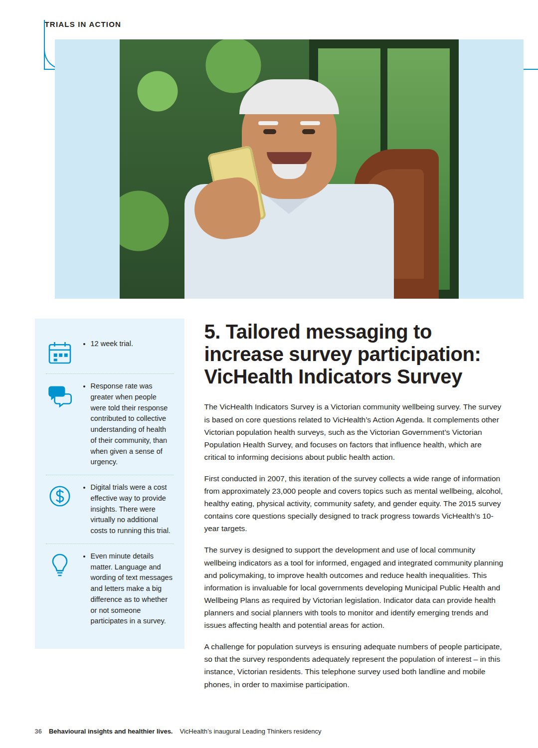Trials in Action
12 week trial.
Response rate was greater when people were told their response contributed to collective understanding of health of their community, than when given a sense of urgency.
Digital trials were a cost effective way to provide insights. There were virtually no additional costs to running this trial.
Even minute details matter. Language and wording of text messages and letters make a big difference as to whether or not someone participates in a survey.
5. Tailored messaging to increase survey participation: VicHealth Indicators Survey
The VicHealth Indicators Survey is a Victorian community wellbeing survey. The survey is based on core questions related to VicHealth’s Action Agenda. It complements other Victorian population health surveys, such as the Victorian Government’s Victorian Population Health Survey, and focuses on factors that influence health, which are critical to informing decisions about public health action.
First conducted in 2007, this iteration of the survey collects a wide range of information from approximately 23,000 people and covers topics such as mental wellbeing, alcohol, healthy eating, physical activity, community safety, and gender equity. The 2015 survey contains core questions specially designed to track progress towards VicHealth’s 10-year targets.
The survey is designed to support the development and use of local community wellbeing indicators as a tool for informed, engaged and integrated community planning and policymaking, to improve health outcomes and reduce health inequalities. This information is invaluable for local governments developing Municipal Public Health and Wellbeing Plans as required by Victorian legislation. Indicator data can provide health planners and social planners with tools to monitor and identify emerging trends and issues affecting health and potential areas for action.
A challenge for population surveys is ensuring adequate numbers of people participate, so that the survey respondents adequately represent the population of interest – in this instance, Victorian residents. This telephone survey used both landline and mobile phones, in order to maximise participation.
36 Behavioural insights and healthier lives. VicHealth’s inaugural Leading Thinkers residency